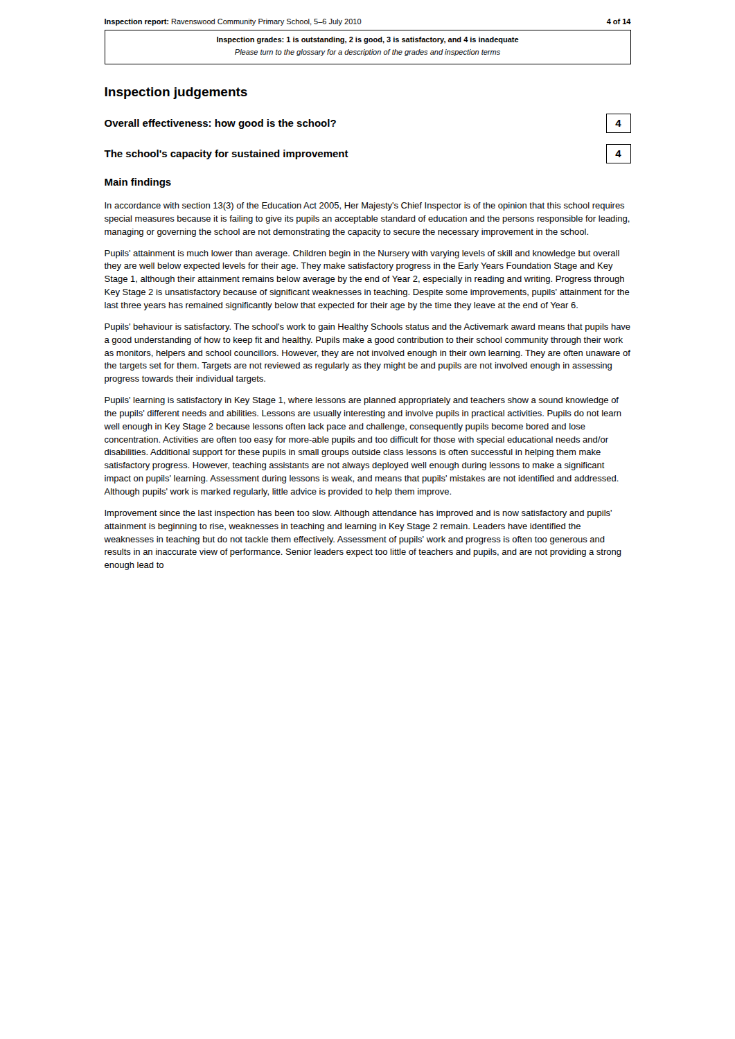Inspection report: Ravenswood Community Primary School, 5–6 July 2010
4 of 14
Inspection grades: 1 is outstanding, 2 is good, 3 is satisfactory, and 4 is inadequate
Please turn to the glossary for a description of the grades and inspection terms
Inspection judgements
Overall effectiveness: how good is the school?
4
The school's capacity for sustained improvement
4
Main findings
In accordance with section 13(3) of the Education Act 2005, Her Majesty's Chief Inspector is of the opinion that this school requires special measures because it is failing to give its pupils an acceptable standard of education and the persons responsible for leading, managing or governing the school are not demonstrating the capacity to secure the necessary improvement in the school.
Pupils' attainment is much lower than average. Children begin in the Nursery with varying levels of skill and knowledge but overall they are well below expected levels for their age. They make satisfactory progress in the Early Years Foundation Stage and Key Stage 1, although their attainment remains below average by the end of Year 2, especially in reading and writing. Progress through Key Stage 2 is unsatisfactory because of significant weaknesses in teaching. Despite some improvements, pupils' attainment for the last three years has remained significantly below that expected for their age by the time they leave at the end of Year 6.
Pupils' behaviour is satisfactory. The school's work to gain Healthy Schools status and the Activemark award means that pupils have a good understanding of how to keep fit and healthy. Pupils make a good contribution to their school community through their work as monitors, helpers and school councillors. However, they are not involved enough in their own learning. They are often unaware of the targets set for them. Targets are not reviewed as regularly as they might be and pupils are not involved enough in assessing progress towards their individual targets.
Pupils' learning is satisfactory in Key Stage 1, where lessons are planned appropriately and teachers show a sound knowledge of the pupils' different needs and abilities. Lessons are usually interesting and involve pupils in practical activities. Pupils do not learn well enough in Key Stage 2 because lessons often lack pace and challenge, consequently pupils become bored and lose concentration. Activities are often too easy for more-able pupils and too difficult for those with special educational needs and/or disabilities. Additional support for these pupils in small groups outside class lessons is often successful in helping them make satisfactory progress. However, teaching assistants are not always deployed well enough during lessons to make a significant impact on pupils' learning. Assessment during lessons is weak, and means that pupils' mistakes are not identified and addressed. Although pupils' work is marked regularly, little advice is provided to help them improve.
Improvement since the last inspection has been too slow. Although attendance has improved and is now satisfactory and pupils' attainment is beginning to rise, weaknesses in teaching and learning in Key Stage 2 remain. Leaders have identified the weaknesses in teaching but do not tackle them effectively. Assessment of pupils' work and progress is often too generous and results in an inaccurate view of performance. Senior leaders expect too little of teachers and pupils, and are not providing a strong enough lead to